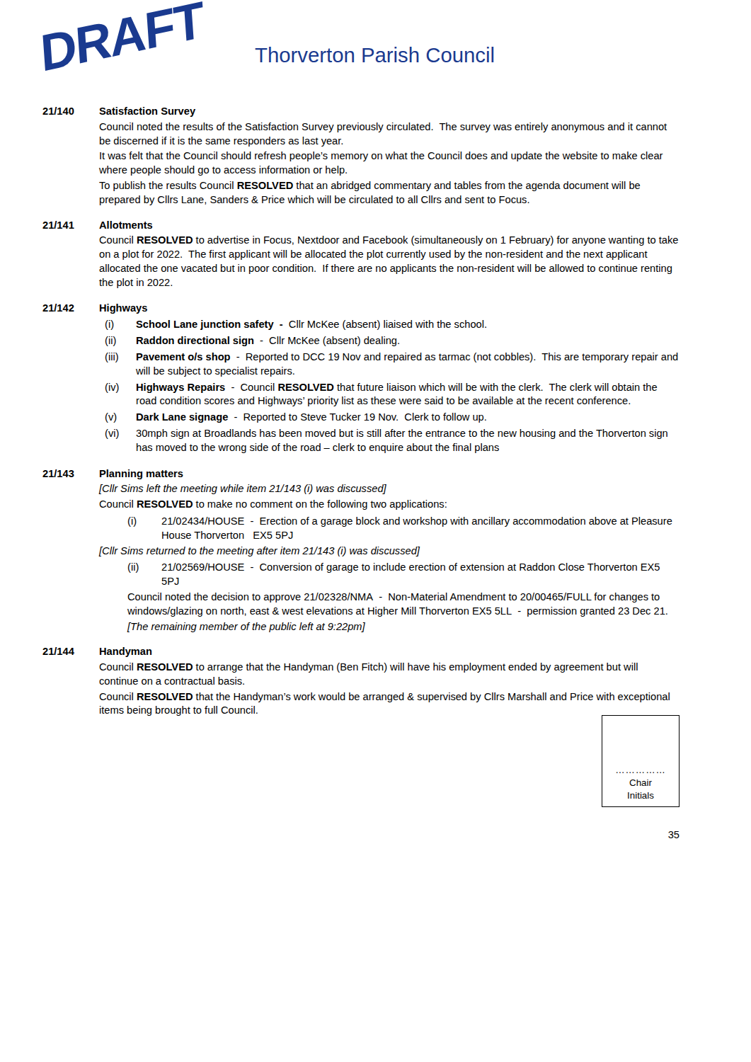DRAFT
Thorverton Parish Council
21/140
Satisfaction Survey
Council noted the results of the Satisfaction Survey previously circulated. The survey was entirely anonymous and it cannot be discerned if it is the same responders as last year.
It was felt that the Council should refresh people’s memory on what the Council does and update the website to make clear where people should go to access information or help.
To publish the results Council RESOLVED that an abridged commentary and tables from the agenda document will be prepared by Cllrs Lane, Sanders & Price which will be circulated to all Cllrs and sent to Focus.
21/141
Allotments
Council RESOLVED to advertise in Focus, Nextdoor and Facebook (simultaneously on 1 February) for anyone wanting to take on a plot for 2022. The first applicant will be allocated the plot currently used by the non-resident and the next applicant allocated the one vacated but in poor condition. If there are no applicants the non-resident will be allowed to continue renting the plot in 2022.
21/142
Highways
School Lane junction safety - Cllr McKee (absent) liaised with the school.
Raddon directional sign - Cllr McKee (absent) dealing.
Pavement o/s shop - Reported to DCC 19 Nov and repaired as tarmac (not cobbles). This are temporary repair and will be subject to specialist repairs.
Highways Repairs - Council RESOLVED that future liaison which will be with the clerk. The clerk will obtain the road condition scores and Highways’ priority list as these were said to be available at the recent conference.
Dark Lane signage - Reported to Steve Tucker 19 Nov. Clerk to follow up.
30mph sign at Broadlands has been moved but is still after the entrance to the new housing and the Thorverton sign has moved to the wrong side of the road – clerk to enquire about the final plans
21/143
Planning matters
[Cllr Sims left the meeting while item 21/143 (i) was discussed]
Council RESOLVED to make no comment on the following two applications:
(i)
21/02434/HOUSE - Erection of a garage block and workshop with ancillary accommodation above at Pleasure House Thorverton EX5 5PJ
[Cllr Sims returned to the meeting after item 21/143 (i) was discussed]
(ii)
21/02569/HOUSE - Conversion of garage to include erection of extension at Raddon Close Thorverton EX5 5PJ
Council noted the decision to approve 21/02328/NMA - Non-Material Amendment to 20/00465/FULL for changes to windows/glazing on north, east & west elevations at Higher Mill Thorverton EX5 5LL - permission granted 23 Dec 21.
[The remaining member of the public left at 9:22pm]
21/144
Handyman
Council RESOLVED to arrange that the Handyman (Ben Fitch) will have his employment ended by agreement but will continue on a contractual basis.
Council RESOLVED that the Handyman’s work would be arranged & supervised by Cllrs Marshall and Price with exceptional items being brought to full Council.
……………
Chair
Initials
35